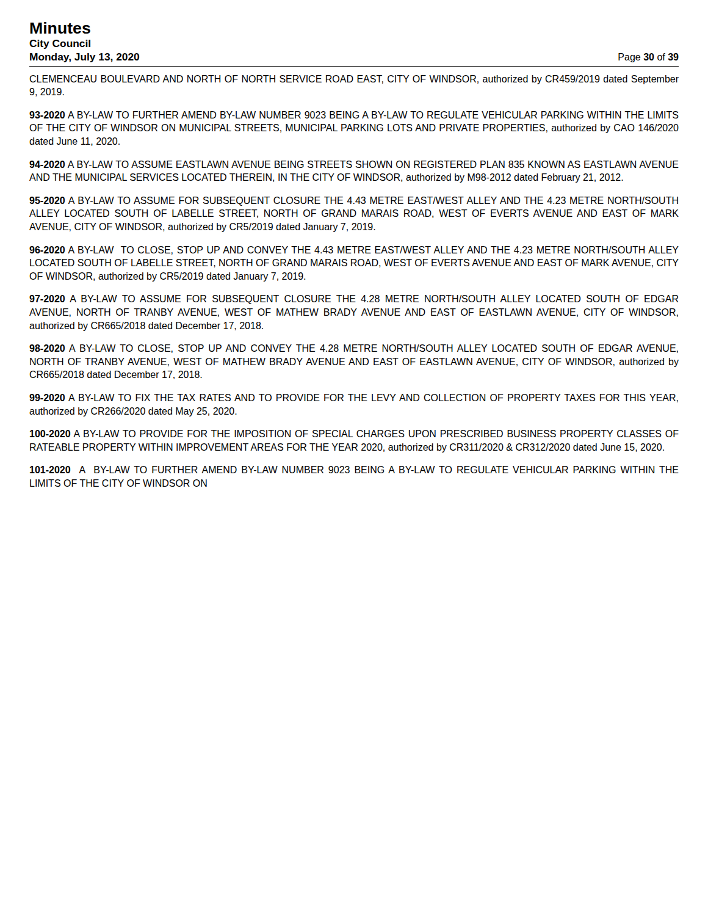Minutes
City Council
Monday, July 13, 2020 Page 30 of 39
CLEMENCEAU BOULEVARD AND NORTH OF NORTH SERVICE ROAD EAST, CITY OF WINDSOR, authorized by CR459/2019 dated September 9, 2019.
93-2020 A BY-LAW TO FURTHER AMEND BY-LAW NUMBER 9023 BEING A BY-LAW TO REGULATE VEHICULAR PARKING WITHIN THE LIMITS OF THE CITY OF WINDSOR ON MUNICIPAL STREETS, MUNICIPAL PARKING LOTS AND PRIVATE PROPERTIES, authorized by CAO 146/2020 dated June 11, 2020.
94-2020 A BY-LAW TO ASSUME EASTLAWN AVENUE BEING STREETS SHOWN ON REGISTERED PLAN 835 KNOWN AS EASTLAWN AVENUE AND THE MUNICIPAL SERVICES LOCATED THEREIN, IN THE CITY OF WINDSOR, authorized by M98-2012 dated February 21, 2012.
95-2020 A BY-LAW TO ASSUME FOR SUBSEQUENT CLOSURE THE 4.43 METRE EAST/WEST ALLEY AND THE 4.23 METRE NORTH/SOUTH ALLEY LOCATED SOUTH OF LABELLE STREET, NORTH OF GRAND MARAIS ROAD, WEST OF EVERTS AVENUE AND EAST OF MARK AVENUE, CITY OF WINDSOR, authorized by CR5/2019 dated January 7, 2019.
96-2020 A BY-LAW TO CLOSE, STOP UP AND CONVEY THE 4.43 METRE EAST/WEST ALLEY AND THE 4.23 METRE NORTH/SOUTH ALLEY LOCATED SOUTH OF LABELLE STREET, NORTH OF GRAND MARAIS ROAD, WEST OF EVERTS AVENUE AND EAST OF MARK AVENUE, CITY OF WINDSOR, authorized by CR5/2019 dated January 7, 2019.
97-2020 A BY-LAW TO ASSUME FOR SUBSEQUENT CLOSURE THE 4.28 METRE NORTH/SOUTH ALLEY LOCATED SOUTH OF EDGAR AVENUE, NORTH OF TRANBY AVENUE, WEST OF MATHEW BRADY AVENUE AND EAST OF EASTLAWN AVENUE, CITY OF WINDSOR, authorized by CR665/2018 dated December 17, 2018.
98-2020 A BY-LAW TO CLOSE, STOP UP AND CONVEY THE 4.28 METRE NORTH/SOUTH ALLEY LOCATED SOUTH OF EDGAR AVENUE, NORTH OF TRANBY AVENUE, WEST OF MATHEW BRADY AVENUE AND EAST OF EASTLAWN AVENUE, CITY OF WINDSOR, authorized by CR665/2018 dated December 17, 2018.
99-2020 A BY-LAW TO FIX THE TAX RATES AND TO PROVIDE FOR THE LEVY AND COLLECTION OF PROPERTY TAXES FOR THIS YEAR, authorized by CR266/2020 dated May 25, 2020.
100-2020 A BY-LAW TO PROVIDE FOR THE IMPOSITION OF SPECIAL CHARGES UPON PRESCRIBED BUSINESS PROPERTY CLASSES OF RATEABLE PROPERTY WITHIN IMPROVEMENT AREAS FOR THE YEAR 2020, authorized by CR311/2020 & CR312/2020 dated June 15, 2020.
101-2020 A BY-LAW TO FURTHER AMEND BY-LAW NUMBER 9023 BEING A BY-LAW TO REGULATE VEHICULAR PARKING WITHIN THE LIMITS OF THE CITY OF WINDSOR ON